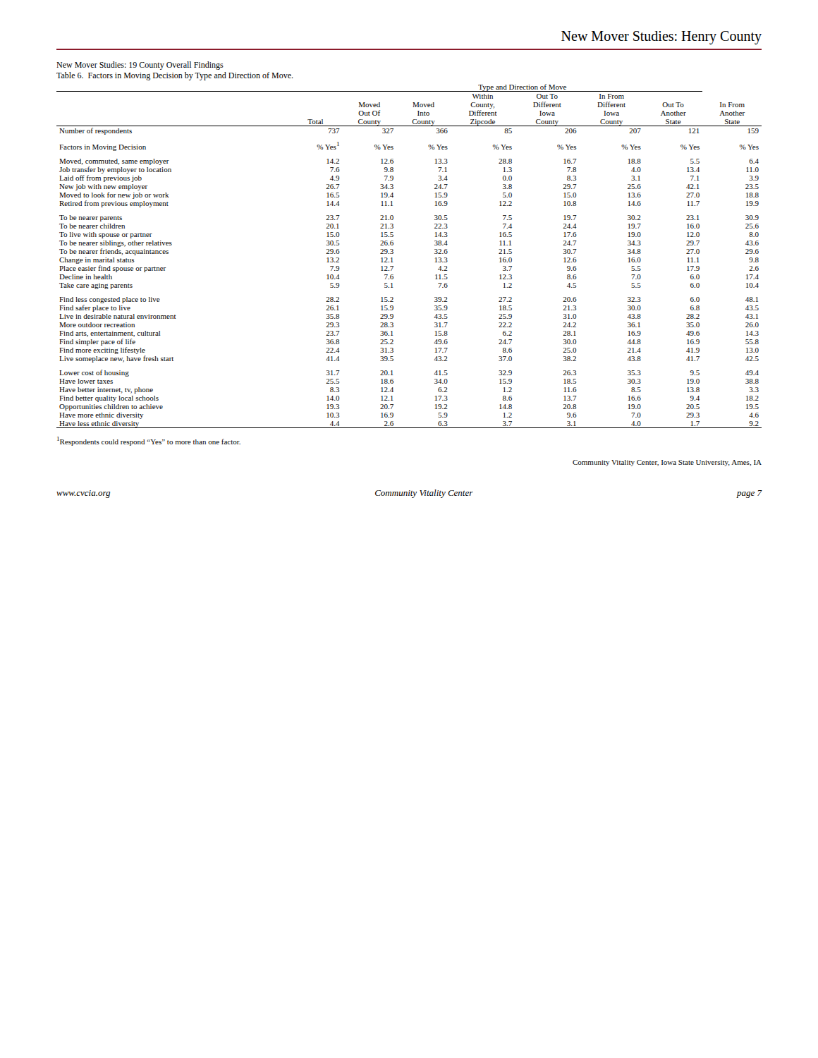New Mover Studies: Henry County
New Mover Studies: 19 County Overall Findings Table 6. Factors in Moving Decision by Type and Direction of Move.
| | | Type and Direction of Move |
| --- | --- | --- |
| | Total | Moved Out Of County | Moved Into County | Within County, Different Zipcode | Out To Different Iowa County | In From Different Iowa County | Out To Another State | In From Another State |
| Number of respondents | 737 | 327 | 366 | 85 | 206 | 207 | 121 | 159 |
| Factors in Moving Decision | % Yes 1 | % Yes | % Yes | % Yes | % Yes | % Yes | % Yes | % Yes |
| Moved, commuted, same employer | 14.2 | 12.6 | 13.3 | 28.8 | 16.7 | 18.8 | 5.5 | 6.4 |
| Job transfer by employer to location | 7.6 | 9.8 | 7.1 | 1.3 | 7.8 | 4.0 | 13.4 | 11.0 |
| Laid off from previous job | 4.9 | 7.9 | 3.4 | 0.0 | 8.3 | 3.1 | 7.1 | 3.9 |
| New job with new employer | 26.7 | 34.3 | 24.7 | 3.8 | 29.7 | 25.6 | 42.1 | 23.5 |
| Moved to look for new job or work | 16.5 | 19.4 | 15.9 | 5.0 | 15.0 | 13.6 | 27.0 | 18.8 |
| Retired from previous employment | 14.4 | 11.1 | 16.9 | 12.2 | 10.8 | 14.6 | 11.7 | 19.9 |
| To be nearer parents | 23.7 | 21.0 | 30.5 | 7.5 | 19.7 | 30.2 | 23.1 | 30.9 |
| To be nearer children | 20.1 | 21.3 | 22.3 | 7.4 | 24.4 | 19.7 | 16.0 | 25.6 |
| To live with spouse or partner | 15.0 | 15.5 | 14.3 | 16.5 | 17.6 | 19.0 | 12.0 | 8.0 |
| To be nearer siblings, other relatives | 30.5 | 26.6 | 38.4 | 11.1 | 24.7 | 34.3 | 29.7 | 43.6 |
| To be nearer friends, acquaintances | 29.6 | 29.3 | 32.6 | 21.5 | 30.7 | 34.8 | 27.0 | 29.6 |
| Change in marital status | 13.2 | 12.1 | 13.3 | 16.0 | 12.6 | 16.0 | 11.1 | 9.8 |
| Place easier find spouse or partner | 7.9 | 12.7 | 4.2 | 3.7 | 9.6 | 5.5 | 17.9 | 2.6 |
| Decline in health | 10.4 | 7.6 | 11.5 | 12.3 | 8.6 | 7.0 | 6.0 | 17.4 |
| Take care aging parents | 5.9 | 5.1 | 7.6 | 1.2 | 4.5 | 5.5 | 6.0 | 10.4 |
| Find less congested place to live | 28.2 | 15.2 | 39.2 | 27.2 | 20.6 | 32.3 | 6.0 | 48.1 |
| Find safer place to live | 26.1 | 15.9 | 35.9 | 18.5 | 21.3 | 30.0 | 6.8 | 43.5 |
| Live in desirable natural environment | 35.8 | 29.9 | 43.5 | 25.9 | 31.0 | 43.8 | 28.2 | 43.1 |
| More outdoor recreation | 29.3 | 28.3 | 31.7 | 22.2 | 24.2 | 36.1 | 35.0 | 26.0 |
| Find arts, entertainment, cultural | 23.7 | 36.1 | 15.8 | 6.2 | 28.1 | 16.9 | 49.6 | 14.3 |
| Find simpler pace of life | 36.8 | 25.2 | 49.6 | 24.7 | 30.0 | 44.8 | 16.9 | 55.8 |
| Find more exciting lifestyle | 22.4 | 31.3 | 17.7 | 8.6 | 25.0 | 21.4 | 41.9 | 13.0 |
| Live someplace new, have fresh start | 41.4 | 39.5 | 43.2 | 37.0 | 38.2 | 43.8 | 41.7 | 42.5 |
| Lower cost of housing | 31.7 | 20.1 | 41.5 | 32.9 | 26.3 | 35.3 | 9.5 | 49.4 |
| Have lower taxes | 25.5 | 18.6 | 34.0 | 15.9 | 18.5 | 30.3 | 19.0 | 38.8 |
| Have better internet, tv, phone | 8.3 | 12.4 | 6.2 | 1.2 | 11.6 | 8.5 | 13.8 | 3.3 |
| Find better quality local schools | 14.0 | 12.1 | 17.3 | 8.6 | 13.7 | 16.6 | 9.4 | 18.2 |
| Opportunities children to achieve | 19.3 | 20.7 | 19.2 | 14.8 | 20.8 | 19.0 | 20.5 | 19.5 |
| Have more ethnic diversity | 10.3 | 16.9 | 5.9 | 1.2 | 9.6 | 7.0 | 29.3 | 4.6 |
| Have less ethnic diversity | 4.4 | 2.6 | 6.3 | 3.7 | 3.1 | 4.0 | 1.7 | 9.2 |
1Respondents could respond “Yes” to more than one factor.
Community Vitality Center, Iowa State University, Ames, IA
www.cvcia.org
Community Vitality Center
page 7